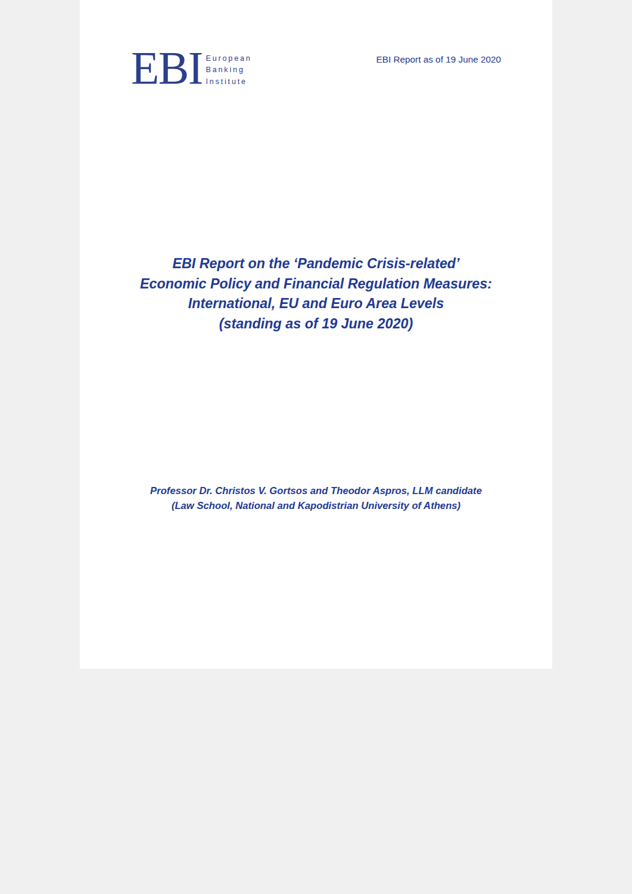EBI
European Banking Institute
EBI Report as of 19 June 2020
EBI Report on the ‘Pandemic Crisis-related’
Economic Policy and Financial Regulation Measures:
International, EU and Euro Area Levels
(standing as of 19 June 2020)
Professor Dr. Christos V. Gortsos and Theodor Aspros, LLM candidate
(Law School, National and Kapodistrian University of Athens)